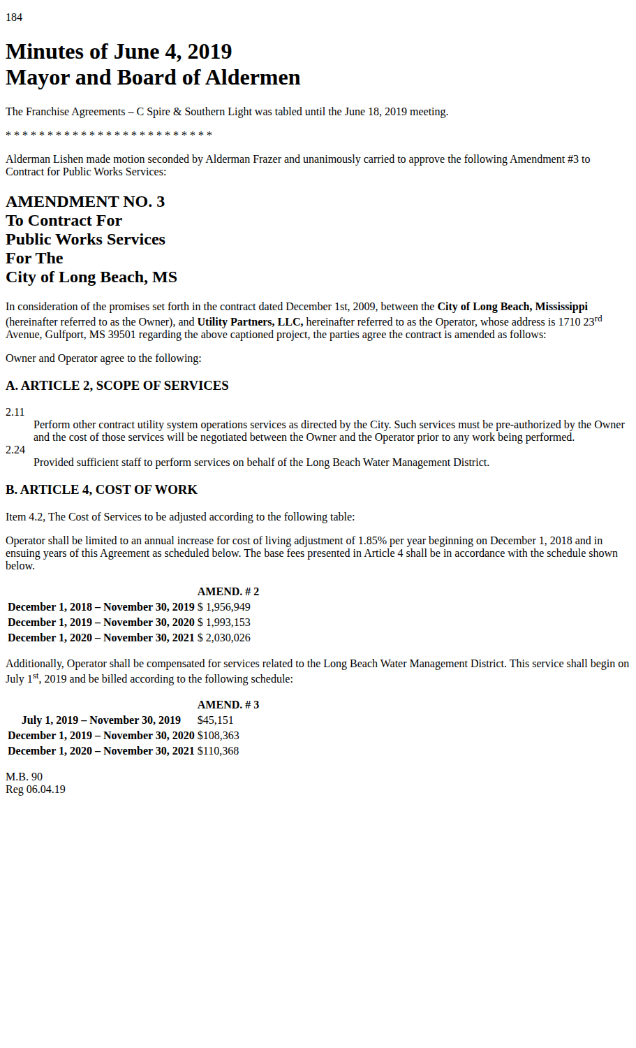184
Minutes of June 4, 2019
Mayor and Board of Aldermen
The Franchise Agreements – C Spire & Southern Light was tabled until the June 18, 2019 meeting.
* * * * * * * * * * * * * * * * * * * * * * * * *
Alderman Lishen made motion seconded by Alderman Frazer and unanimously carried to approve the following Amendment #3 to Contract for Public Works Services:
AMENDMENT NO. 3
To Contract For
Public Works Services
For The
City of Long Beach, MS
In consideration of the promises set forth in the contract dated December 1st, 2009, between the City of Long Beach, Mississippi (hereinafter referred to as the Owner), and Utility Partners, LLC, hereinafter referred to as the Operator, whose address is 1710 23rd Avenue, Gulfport, MS 39501 regarding the above captioned project, the parties agree the contract is amended as follows:
Owner and Operator agree to the following:
A. ARTICLE 2, SCOPE OF SERVICES
2.11
Perform other contract utility system operations services as directed by the City. Such services must be pre-authorized by the Owner and the cost of those services will be negotiated between the Owner and the Operator prior to any work being performed.
2.24
Provided sufficient staff to perform services on behalf of the Long Beach Water Management District.
B. ARTICLE 4, COST OF WORK
Item 4.2, The Cost of Services to be adjusted according to the following table:
Operator shall be limited to an annual increase for cost of living adjustment of 1.85% per year beginning on December 1, 2018 and in ensuing years of this Agreement as scheduled below. The base fees presented in Article 4 shall be in accordance with the schedule shown below.
| | AMEND. # 2 |
| --- | --- |
| December 1, 2018 – November 30, 2019 | $ 1,956,949 |
| December 1, 2019 – November 30, 2020 | $ 1,993,153 |
| December 1, 2020 – November 30, 2021 | $ 2,030,026 |
Additionally, Operator shall be compensated for services related to the Long Beach Water Management District. This service shall begin on July 1st, 2019 and be billed according to the following schedule:
| | AMEND. # 3 |
| --- | --- |
| July 1, 2019 – November 30, 2019 | $45,151 |
| December 1, 2019 – November 30, 2020 | $108,363 |
| December 1, 2020 – November 30, 2021 | $110,368 |
M.B. 90
Reg 06.04.19